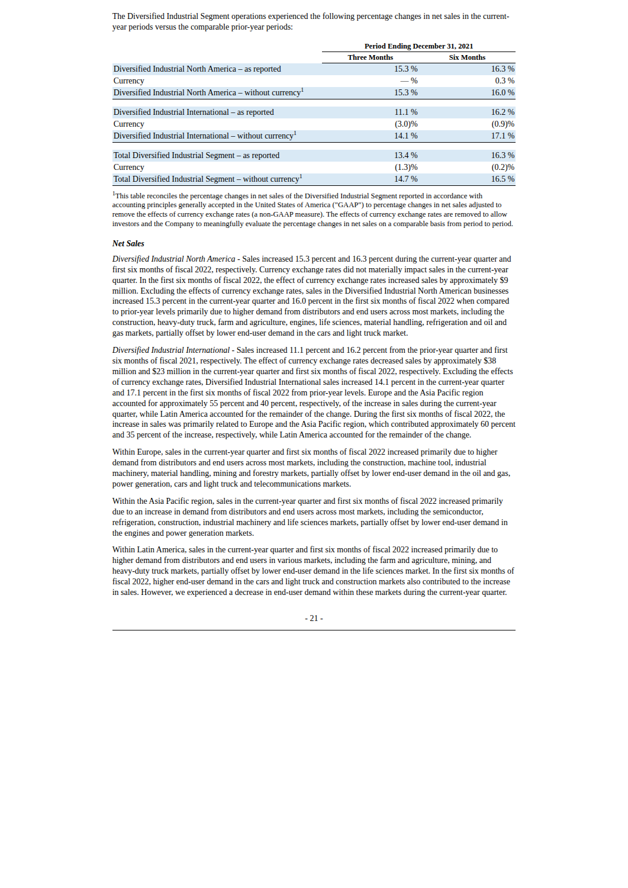The Diversified Industrial Segment operations experienced the following percentage changes in net sales in the current-year periods versus the comparable prior-year periods:
| | Period Ending December 31, 2021 |
| --- | --- |
| | Three Months | Six Months |
| Diversified Industrial North America – as reported | 15.3 % | 16.3 % |
| Currency | — % | 0.3 % |
| Diversified Industrial North America – without currency 1 | 15.3 % | 16.0 % |
| Diversified Industrial International – as reported | 11.1 % | 16.2 % |
| Currency | (3.0)% | (0.9)% |
| Diversified Industrial International – without currency 1 | 14.1 % | 17.1 % |
| Total Diversified Industrial Segment – as reported | 13.4 % | 16.3 % |
| Currency | (1.3)% | (0.2)% |
| Total Diversified Industrial Segment – without currency 1 | 14.7 % | 16.5 % |
1This table reconciles the percentage changes in net sales of the Diversified Industrial Segment reported in accordance with accounting principles generally accepted in the United States of America ("GAAP") to percentage changes in net sales adjusted to remove the effects of currency exchange rates (a non-GAAP measure). The effects of currency exchange rates are removed to allow investors and the Company to meaningfully evaluate the percentage changes in net sales on a comparable basis from period to period.
Net Sales
Diversified Industrial North America - Sales increased 15.3 percent and 16.3 percent during the current-year quarter and first six months of fiscal 2022, respectively. Currency exchange rates did not materially impact sales in the current-year quarter. In the first six months of fiscal 2022, the effect of currency exchange rates increased sales by approximately $9 million. Excluding the effects of currency exchange rates, sales in the Diversified Industrial North American businesses increased 15.3 percent in the current-year quarter and 16.0 percent in the first six months of fiscal 2022 when compared to prior-year levels primarily due to higher demand from distributors and end users across most markets, including the construction, heavy-duty truck, farm and agriculture, engines, life sciences, material handling, refrigeration and oil and gas markets, partially offset by lower end-user demand in the cars and light truck market.
Diversified Industrial International - Sales increased 11.1 percent and 16.2 percent from the prior-year quarter and first six months of fiscal 2021, respectively. The effect of currency exchange rates decreased sales by approximately $38 million and $23 million in the current-year quarter and first six months of fiscal 2022, respectively. Excluding the effects of currency exchange rates, Diversified Industrial International sales increased 14.1 percent in the current-year quarter and 17.1 percent in the first six months of fiscal 2022 from prior-year levels. Europe and the Asia Pacific region accounted for approximately 55 percent and 40 percent, respectively, of the increase in sales during the current-year quarter, while Latin America accounted for the remainder of the change. During the first six months of fiscal 2022, the increase in sales was primarily related to Europe and the Asia Pacific region, which contributed approximately 60 percent and 35 percent of the increase, respectively, while Latin America accounted for the remainder of the change.
Within Europe, sales in the current-year quarter and first six months of fiscal 2022 increased primarily due to higher demand from distributors and end users across most markets, including the construction, machine tool, industrial machinery, material handling, mining and forestry markets, partially offset by lower end-user demand in the oil and gas, power generation, cars and light truck and telecommunications markets.
Within the Asia Pacific region, sales in the current-year quarter and first six months of fiscal 2022 increased primarily due to an increase in demand from distributors and end users across most markets, including the semiconductor, refrigeration, construction, industrial machinery and life sciences markets, partially offset by lower end-user demand in the engines and power generation markets.
Within Latin America, sales in the current-year quarter and first six months of fiscal 2022 increased primarily due to higher demand from distributors and end users in various markets, including the farm and agriculture, mining, and heavy-duty truck markets, partially offset by lower end-user demand in the life sciences market. In the first six months of fiscal 2022, higher end-user demand in the cars and light truck and construction markets also contributed to the increase in sales. However, we experienced a decrease in end-user demand within these markets during the current-year quarter.
- 21 -